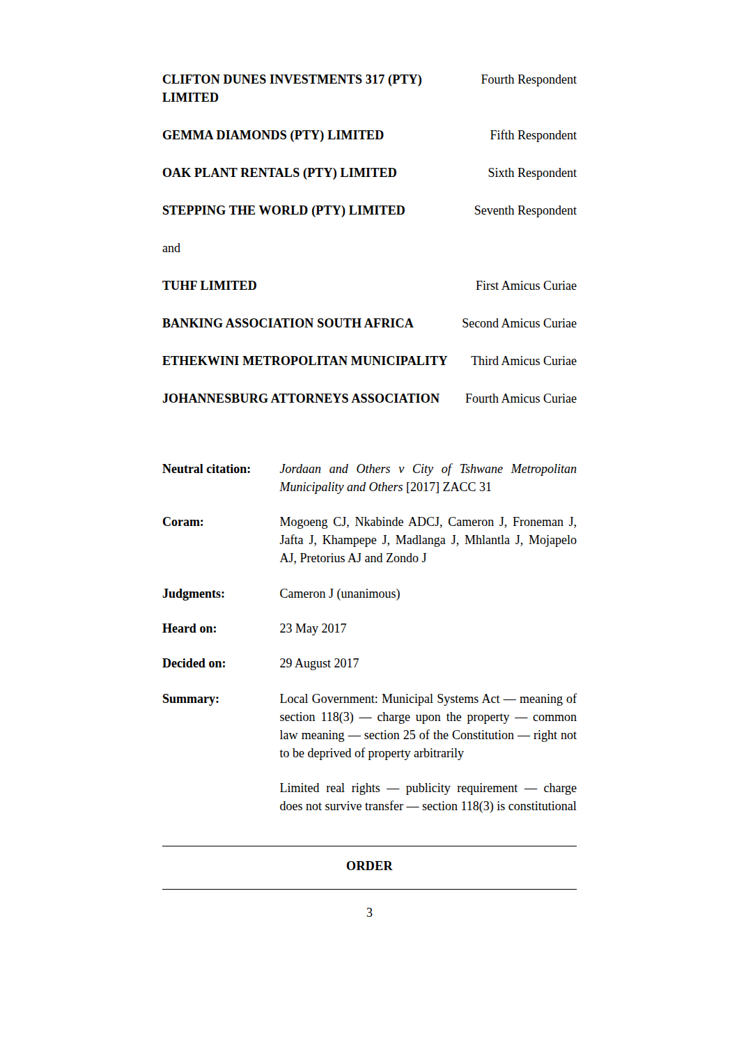Clifton Dunes Investments 317 (Pty) Limited Fourth Respondent
Gemma Diamonds (Pty) Limited Fifth Respondent
Oak Plant Rentals (Pty) Limited Sixth Respondent
Stepping the World (Pty) Limited Seventh Respondent
and
TUHF Limited First Amicus Curiae
Banking Association South Africa Second Amicus Curiae
eThekwini Metropolitan Municipality Third Amicus Curiae
Johannesburg Attorneys Association Fourth Amicus Curiae
| Neutral citation: | Jordaan and Others v City of Tshwane Metropolitan Municipality and Others [2017] ZACC 31 |
| Coram: | Mogoeng CJ, Nkabinde ADCJ, Cameron J, Froneman J, Jafta J, Khampepe J, Madlanga J, Mhlantla J, Mojapelo AJ, Pretorius AJ and Zondo J |
| Judgments: | Cameron J (unanimous) |
| Heard on: | 23 May 2017 |
| Decided on: | 29 August 2017 |
| Summary: | Local Government: Municipal Systems Act — meaning of section 118(3) — charge upon the property — common law meaning — section 25 of the Constitution — right not to be deprived of property arbitrarily Limited real rights — publicity requirement — charge does not survive transfer — section 118(3) is constitutional |
Order
3